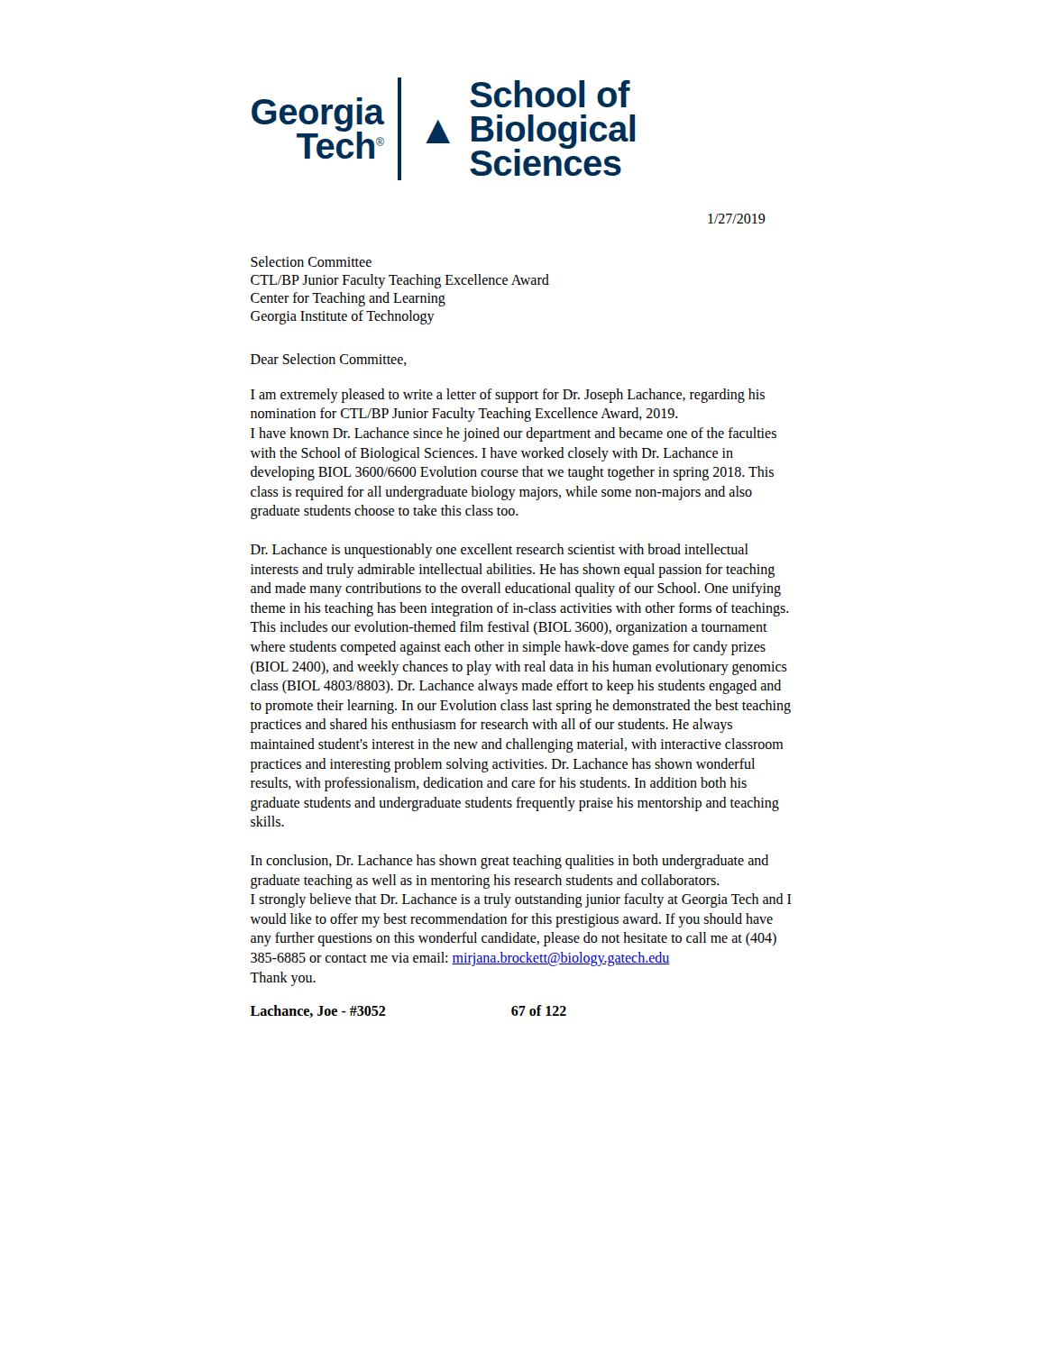Georgia
Tech®
▲
School of
Biological
Sciences
1/27/2019
Selection Committee
CTL/BP Junior Faculty Teaching Excellence Award
Center for Teaching and Learning
Georgia Institute of Technology
Dear Selection Committee,
I am extremely pleased to write a letter of support for Dr. Joseph Lachance, regarding his nomination for CTL/BP Junior Faculty Teaching Excellence Award, 2019.
I have known Dr. Lachance since he joined our department and became one of the faculties with the School of Biological Sciences. I have worked closely with Dr. Lachance in developing BIOL 3600/6600 Evolution course that we taught together in spring 2018. This class is required for all undergraduate biology majors, while some non-majors and also graduate students choose to take this class too.
Dr. Lachance is unquestionably one excellent research scientist with broad intellectual interests and truly admirable intellectual abilities. He has shown equal passion for teaching and made many contributions to the overall educational quality of our School. One unifying theme in his teaching has been integration of in-class activities with other forms of teachings. This includes our evolution-themed film festival (BIOL 3600), organization a tournament where students competed against each other in simple hawk-dove games for candy prizes (BIOL 2400), and weekly chances to play with real data in his human evolutionary genomics class (BIOL 4803/8803). Dr. Lachance always made effort to keep his students engaged and to promote their learning. In our Evolution class last spring he demonstrated the best teaching practices and shared his enthusiasm for research with all of our students. He always maintained student's interest in the new and challenging material, with interactive classroom practices and interesting problem solving activities. Dr. Lachance has shown wonderful results, with professionalism, dedication and care for his students. In addition both his graduate students and undergraduate students frequently praise his mentorship and teaching skills.
In conclusion, Dr. Lachance has shown great teaching qualities in both undergraduate and graduate teaching as well as in mentoring his research students and collaborators.
I strongly believe that Dr. Lachance is a truly outstanding junior faculty at Georgia Tech and I would like to offer my best recommendation for this prestigious award. If you should have any further questions on this wonderful candidate, please do not hesitate to call me at (404) 385-6885 or contact me via email: mirjana.brockett@biology.gatech.edu
Thank you.
Lachance, Joe - #3052
67 of 122